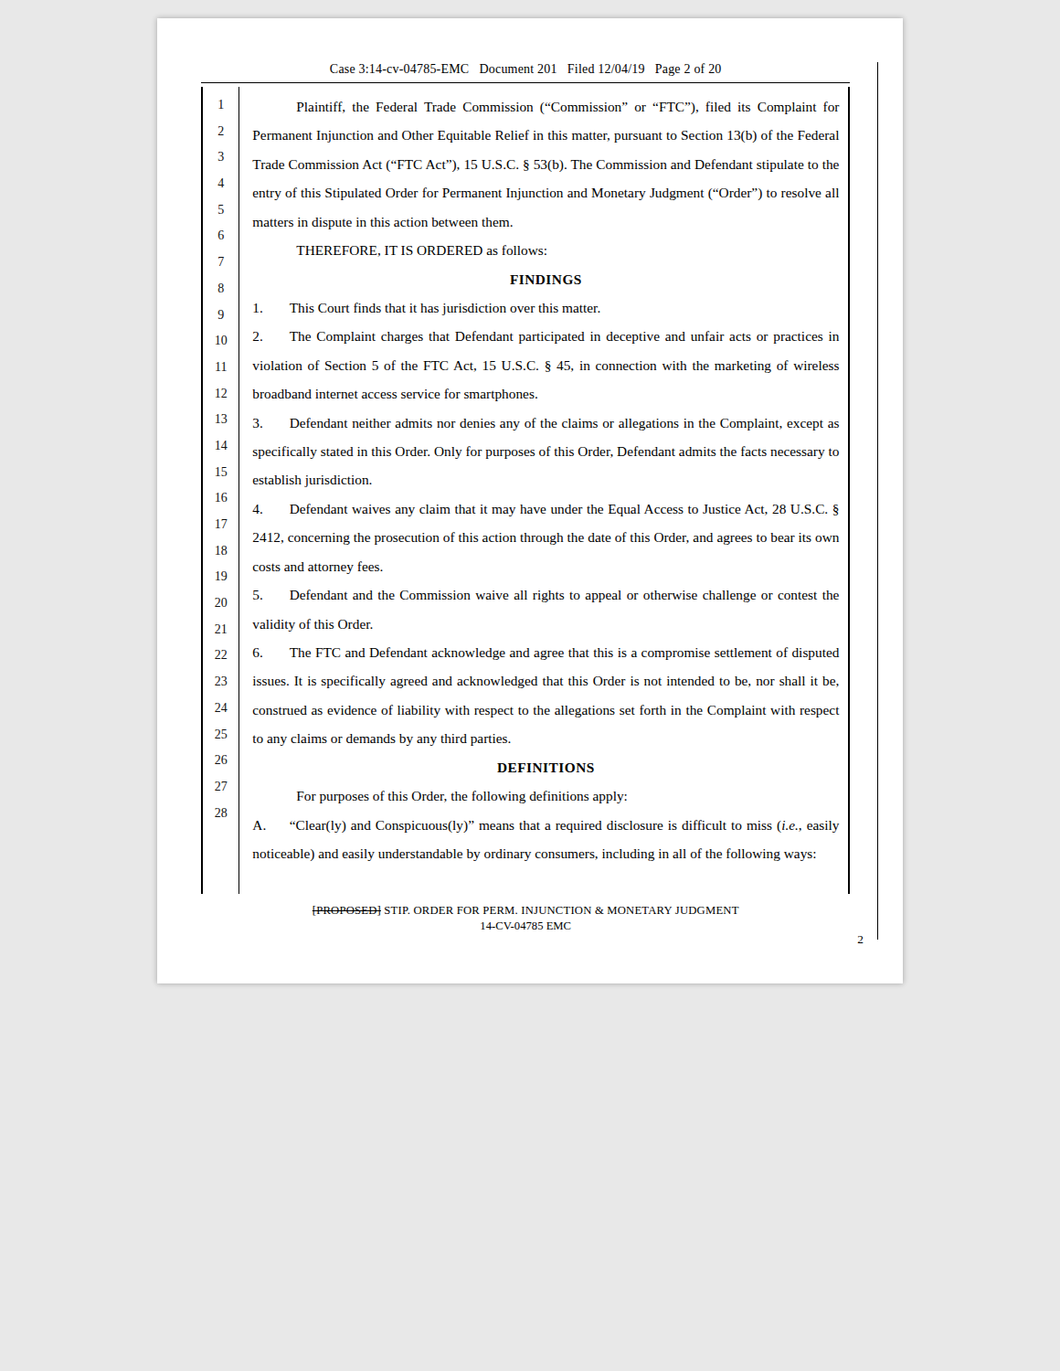Case 3:14-cv-04785-EMC Document 201 Filed 12/04/19 Page 2 of 20
1
2
3
4
5
6
7
8
9
10
11
12
13
14
15
16
17
18
19
20
21
22
23
24
25
26
27
28
Plaintiff, the Federal Trade Commission (“Commission” or “FTC”), filed its Complaint for Permanent Injunction and Other Equitable Relief in this matter, pursuant to Section 13(b) of the Federal Trade Commission Act (“FTC Act”), 15 U.S.C. § 53(b). The Commission and Defendant stipulate to the entry of this Stipulated Order for Permanent Injunction and Monetary Judgment (“Order”) to resolve all matters in dispute in this action between them.
THEREFORE, IT IS ORDERED as follows:
FINDINGS
1. This Court finds that it has jurisdiction over this matter.
2. The Complaint charges that Defendant participated in deceptive and unfair acts or practices in violation of Section 5 of the FTC Act, 15 U.S.C. § 45, in connection with the marketing of wireless broadband internet access service for smartphones.
3. Defendant neither admits nor denies any of the claims or allegations in the Complaint, except as specifically stated in this Order. Only for purposes of this Order, Defendant admits the facts necessary to establish jurisdiction.
4. Defendant waives any claim that it may have under the Equal Access to Justice Act, 28 U.S.C. § 2412, concerning the prosecution of this action through the date of this Order, and agrees to bear its own costs and attorney fees.
5. Defendant and the Commission waive all rights to appeal or otherwise challenge or contest the validity of this Order.
6. The FTC and Defendant acknowledge and agree that this is a compromise settlement of disputed issues. It is specifically agreed and acknowledged that this Order is not intended to be, nor shall it be, construed as evidence of liability with respect to the allegations set forth in the Complaint with respect to any claims or demands by any third parties.
DEFINITIONS
For purposes of this Order, the following definitions apply:
A.“Clear(ly) and Conspicuous(ly)” means that a required disclosure is difficult to miss (i.e., easily noticeable) and easily understandable by ordinary consumers, including in all of the following ways:
[PROPOSED] STIP. ORDER FOR PERM. INJUNCTION & MONETARY JUDGMENT
14-CV-04785 EMC
2